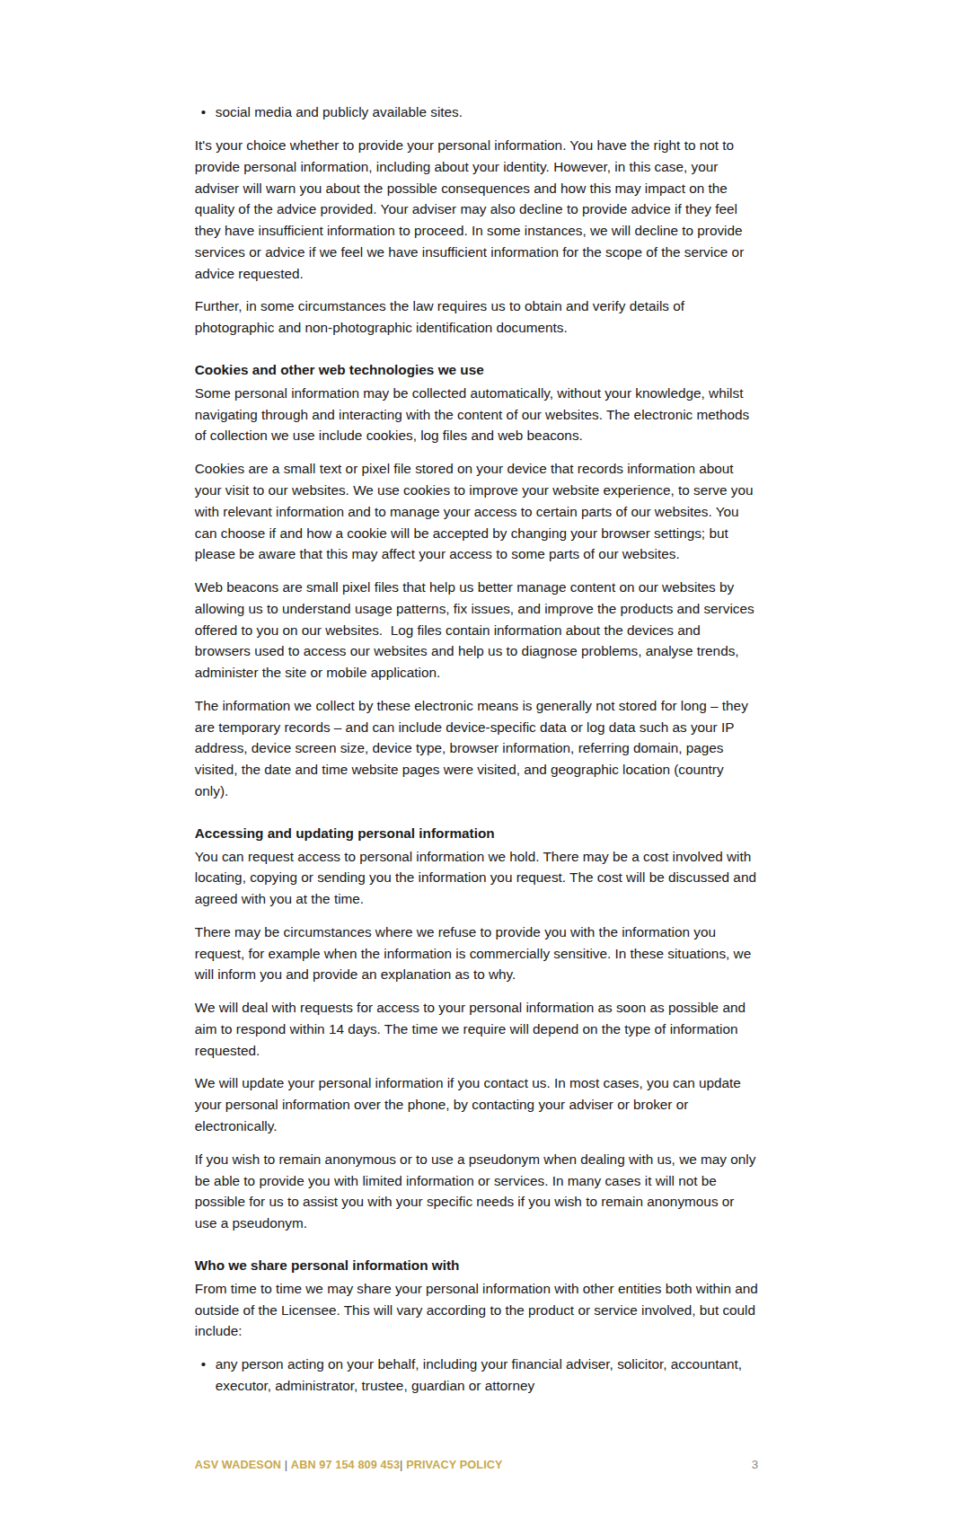social media and publicly available sites.
It's your choice whether to provide your personal information. You have the right to not to provide personal information, including about your identity. However, in this case, your adviser will warn you about the possible consequences and how this may impact on the quality of the advice provided. Your adviser may also decline to provide advice if they feel they have insufficient information to proceed. In some instances, we will decline to provide services or advice if we feel we have insufficient information for the scope of the service or advice requested.
Further, in some circumstances the law requires us to obtain and verify details of photographic and non-photographic identification documents.
Cookies and other web technologies we use
Some personal information may be collected automatically, without your knowledge, whilst navigating through and interacting with the content of our websites. The electronic methods of collection we use include cookies, log files and web beacons.
Cookies are a small text or pixel file stored on your device that records information about your visit to our websites. We use cookies to improve your website experience, to serve you with relevant information and to manage your access to certain parts of our websites. You can choose if and how a cookie will be accepted by changing your browser settings; but please be aware that this may affect your access to some parts of our websites.
Web beacons are small pixel files that help us better manage content on our websites by allowing us to understand usage patterns, fix issues, and improve the products and services offered to you on our websites. Log files contain information about the devices and browsers used to access our websites and help us to diagnose problems, analyse trends, administer the site or mobile application.
The information we collect by these electronic means is generally not stored for long – they are temporary records – and can include device-specific data or log data such as your IP address, device screen size, device type, browser information, referring domain, pages visited, the date and time website pages were visited, and geographic location (country only).
Accessing and updating personal information
You can request access to personal information we hold. There may be a cost involved with locating, copying or sending you the information you request. The cost will be discussed and agreed with you at the time.
There may be circumstances where we refuse to provide you with the information you request, for example when the information is commercially sensitive. In these situations, we will inform you and provide an explanation as to why.
We will deal with requests for access to your personal information as soon as possible and aim to respond within 14 days. The time we require will depend on the type of information requested.
We will update your personal information if you contact us. In most cases, you can update your personal information over the phone, by contacting your adviser or broker or electronically.
If you wish to remain anonymous or to use a pseudonym when dealing with us, we may only be able to provide you with limited information or services. In many cases it will not be possible for us to assist you with your specific needs if you wish to remain anonymous or use a pseudonym.
Who we share personal information with
From time to time we may share your personal information with other entities both within and outside of the Licensee. This will vary according to the product or service involved, but could include:
any person acting on your behalf, including your financial adviser, solicitor, accountant, executor, administrator, trustee, guardian or attorney
ASV WADESON | ABN 97 154 809 453| PRIVACY POLICY
3